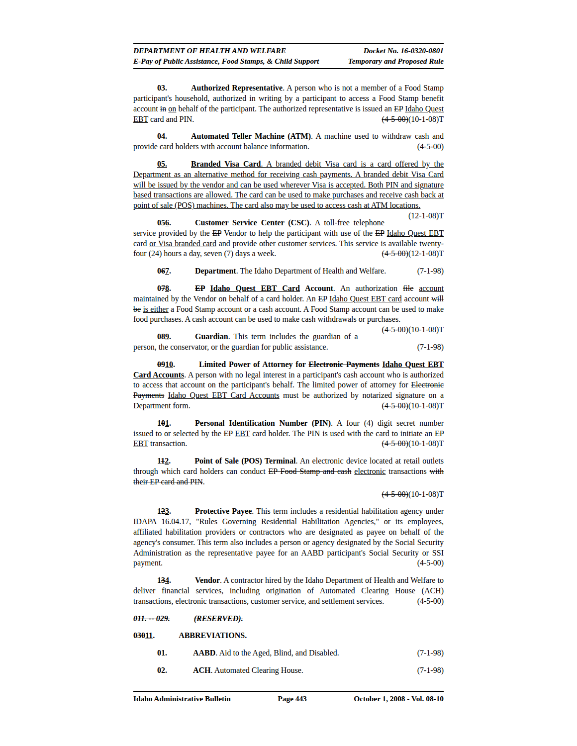DEPARTMENT OF HEALTH AND WELFARE Docket No. 16-0320-0801
E-Pay of Public Assistance, Food Stamps, & Child Support Temporary and Proposed Rule
03. Authorized Representative. A person who is not a member of a Food Stamp participant's household, authorized in writing by a participant to access a Food Stamp benefit account in on behalf of the participant. The authorized representative is issued an EP Idaho Quest EBT card and PIN.(4-5-00)(10-1-08)T
04. Automated Teller Machine (ATM). A machine used to withdraw cash and provide card holders with account balance information.(4-5-00)
05. Branded Visa Card. A branded debit Visa card is a card offered by the Department as an alternative method for receiving cash payments. A branded debit Visa Card will be issued by the vendor and can be used wherever Visa is accepted. Both PIN and signature based transactions are allowed. The card can be used to make purchases and receive cash back at point of sale (POS) machines. The card also may be used to access cash at ATM locations.(12-1-08)T
056. Customer Service Center (CSC). A toll-free telephone service provided by the EP Vendor to help the participant with use of the EP Idaho Quest EBT card or Visa branded card and provide other customer services. This service is available twenty-four (24) hours a day, seven (7) days a week.(4-5-00)(12-1-08)T
067. Department. The Idaho Department of Health and Welfare.(7-1-98)
078. EP Idaho Quest EBT Card Account. An authorization file account maintained by the Vendor on behalf of a card holder. An EP Idaho Quest EBT card account will be is either a Food Stamp account or a cash account. A Food Stamp account can be used to make food purchases. A cash account can be used to make cash withdrawals or purchases.(4-5-00)(10-1-08)T
089. Guardian. This term includes the guardian of a person, the conservator, or the guardian for public assistance.(7-1-98)
0910. Limited Power of Attorney for Electronic Payments Idaho Quest EBT Card Accounts. A person with no legal interest in a participant's cash account who is authorized to access that account on the participant's behalf. The limited power of attorney for Electronic Payments Idaho Quest EBT Card Accounts must be authorized by notarized signature on a Department form.(4-5-00)(10-1-08)T
101. Personal Identification Number (PIN). A four (4) digit secret number issued to or selected by the EP EBT card holder. The PIN is used with the card to initiate an EP EBT transaction.(4-5-00)(10-1-08)T
112. Point of Sale (POS) Terminal. An electronic device located at retail outlets through which card holders can conduct EP Food Stamp and cash electronic transactions with their EP card and PIN.
(4-5-00)(10-1-08)T
123. Protective Payee. This term includes a residential habilitation agency under IDAPA 16.04.17, "Rules Governing Residential Habilitation Agencies," or its employees, affiliated habilitation providers or contractors who are designated as payee on behalf of the agency's consumer. This term also includes a person or agency designated by the Social Security Administration as the representative payee for an AABD participant's Social Security or SSI payment.(4-5-00)
134. Vendor. A contractor hired by the Idaho Department of Health and Welfare to deliver financial services, including origination of Automated Clearing House (ACH) transactions, electronic transactions, customer service, and settlement services.(4-5-00)
011. -- 029. (RESERVED).
03011. ABBREVIATIONS.
01. AABD. Aid to the Aged, Blind, and Disabled.(7-1-98)
02. ACH. Automated Clearing House.(7-1-98)
Idaho Administrative Bulletin Page 443 October 1, 2008 - Vol. 08-10